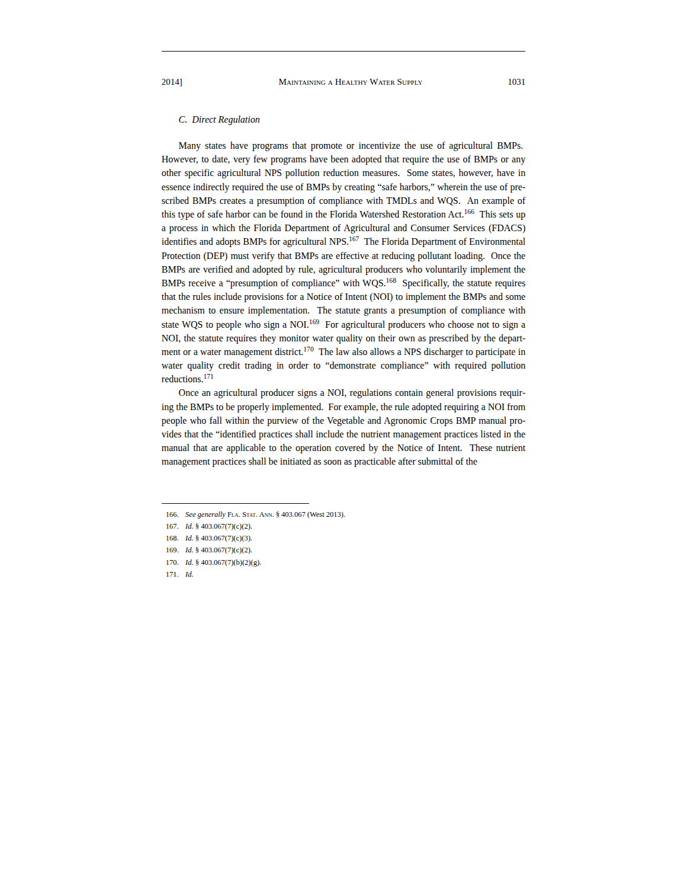2014]
Maintaining a Healthy Water Supply
1031
C. Direct Regulation
Many states have programs that promote or incentivize the use of agricultural BMPs. However, to date, very few programs have been adopted that require the use of BMPs or any other specific agricultural NPS pollution reduction measures. Some states, however, have in essence indirectly required the use of BMPs by creating “safe harbors,” wherein the use of prescribed BMPs creates a presumption of compliance with TMDLs and WQS. An example of this type of safe harbor can be found in the Florida Watershed Restoration Act.166 This sets up a process in which the Florida Department of Agricultural and Consumer Services (FDACS) identifies and adopts BMPs for agricultural NPS.167 The Florida Department of Environmental Protection (DEP) must verify that BMPs are effective at reducing pollutant loading. Once the BMPs are verified and adopted by rule, agricultural producers who voluntarily implement the BMPs receive a “presumption of compliance” with WQS.168 Specifically, the statute requires that the rules include provisions for a Notice of Intent (NOI) to implement the BMPs and some mechanism to ensure implementation. The statute grants a presumption of compliance with state WQS to people who sign a NOI.169 For agricultural producers who choose not to sign a NOI, the statute requires they monitor water quality on their own as prescribed by the department or a water management district.170 The law also allows a NPS discharger to participate in water quality credit trading in order to “demonstrate compliance” with required pollution reductions.171
Once an agricultural producer signs a NOI, regulations contain general provisions requiring the BMPs to be properly implemented. For example, the rule adopted requiring a NOI from people who fall within the purview of the Vegetable and Agronomic Crops BMP manual provides that the “identified practices shall include the nutrient management practices listed in the manual that are applicable to the operation covered by the Notice of Intent. These nutrient management practices shall be initiated as soon as practicable after submittal of the
166.
See generally Fla. Stat. Ann. § 403.067 (West 2013).
167.
Id. § 403.067(7)(c)(2).
168.
Id. § 403.067(7)(c)(3).
169.
Id. § 403.067(7)(c)(2).
170.
Id. § 403.067(7)(b)(2)(g).
171.
Id.